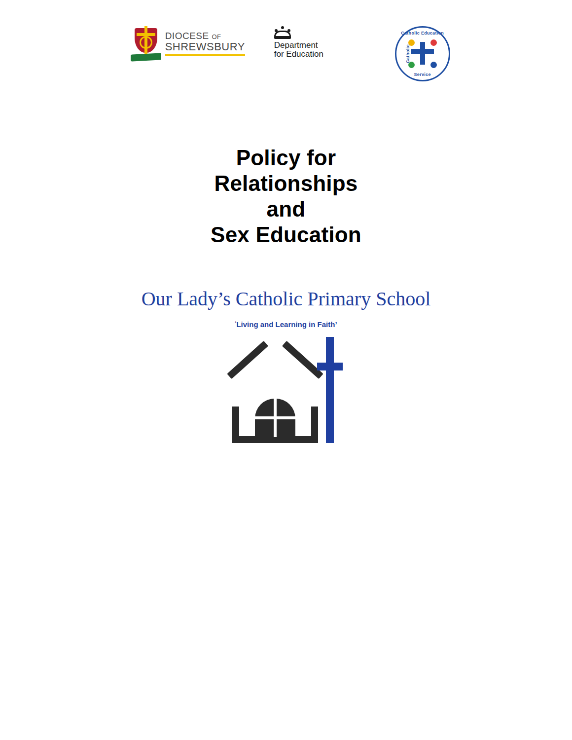DIOCESE OF
SHREWSBURY
Department
for Education
Catholic Education Catholic Service
Policy for
Relationships
and
Sex Education
Our Lady’s Catholic Primary School
‘Living and Learning in Faith’